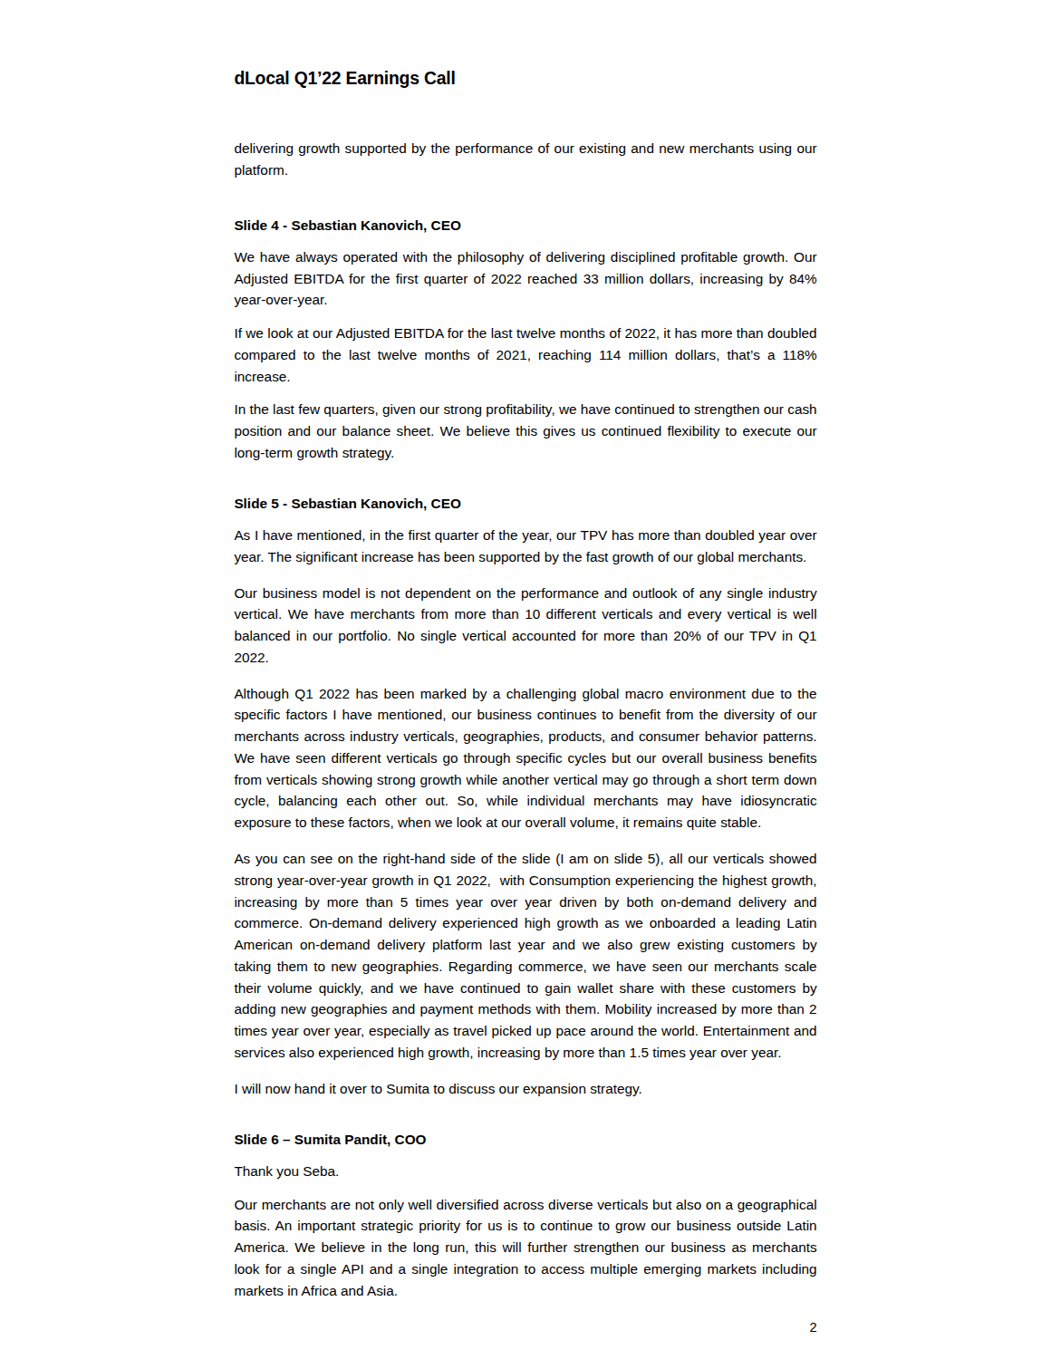dLocal Q1’22 Earnings Call
delivering growth supported by the performance of our existing and new merchants using our platform.
Slide 4 - Sebastian Kanovich, CEO
We have always operated with the philosophy of delivering disciplined profitable growth. Our Adjusted EBITDA for the first quarter of 2022 reached 33 million dollars, increasing by 84% year-over-year.
If we look at our Adjusted EBITDA for the last twelve months of 2022, it has more than doubled compared to the last twelve months of 2021, reaching 114 million dollars, that’s a 118% increase.
In the last few quarters, given our strong profitability, we have continued to strengthen our cash position and our balance sheet. We believe this gives us continued flexibility to execute our long-term growth strategy.
Slide 5 - Sebastian Kanovich, CEO
As I have mentioned, in the first quarter of the year, our TPV has more than doubled year over year. The significant increase has been supported by the fast growth of our global merchants.
Our business model is not dependent on the performance and outlook of any single industry vertical. We have merchants from more than 10 different verticals and every vertical is well balanced in our portfolio. No single vertical accounted for more than 20% of our TPV in Q1 2022.
Although Q1 2022 has been marked by a challenging global macro environment due to the specific factors I have mentioned, our business continues to benefit from the diversity of our merchants across industry verticals, geographies, products, and consumer behavior patterns. We have seen different verticals go through specific cycles but our overall business benefits from verticals showing strong growth while another vertical may go through a short term down cycle, balancing each other out. So, while individual merchants may have idiosyncratic exposure to these factors, when we look at our overall volume, it remains quite stable.
As you can see on the right-hand side of the slide (I am on slide 5), all our verticals showed strong year-over-year growth in Q1 2022, with Consumption experiencing the highest growth, increasing by more than 5 times year over year driven by both on-demand delivery and commerce. On-demand delivery experienced high growth as we onboarded a leading Latin American on-demand delivery platform last year and we also grew existing customers by taking them to new geographies. Regarding commerce, we have seen our merchants scale their volume quickly, and we have continued to gain wallet share with these customers by adding new geographies and payment methods with them. Mobility increased by more than 2 times year over year, especially as travel picked up pace around the world. Entertainment and services also experienced high growth, increasing by more than 1.5 times year over year.
I will now hand it over to Sumita to discuss our expansion strategy.
Slide 6 – Sumita Pandit, COO
Thank you Seba.
Our merchants are not only well diversified across diverse verticals but also on a geographical basis. An important strategic priority for us is to continue to grow our business outside Latin America. We believe in the long run, this will further strengthen our business as merchants look for a single API and a single integration to access multiple emerging markets including markets in Africa and Asia.
2